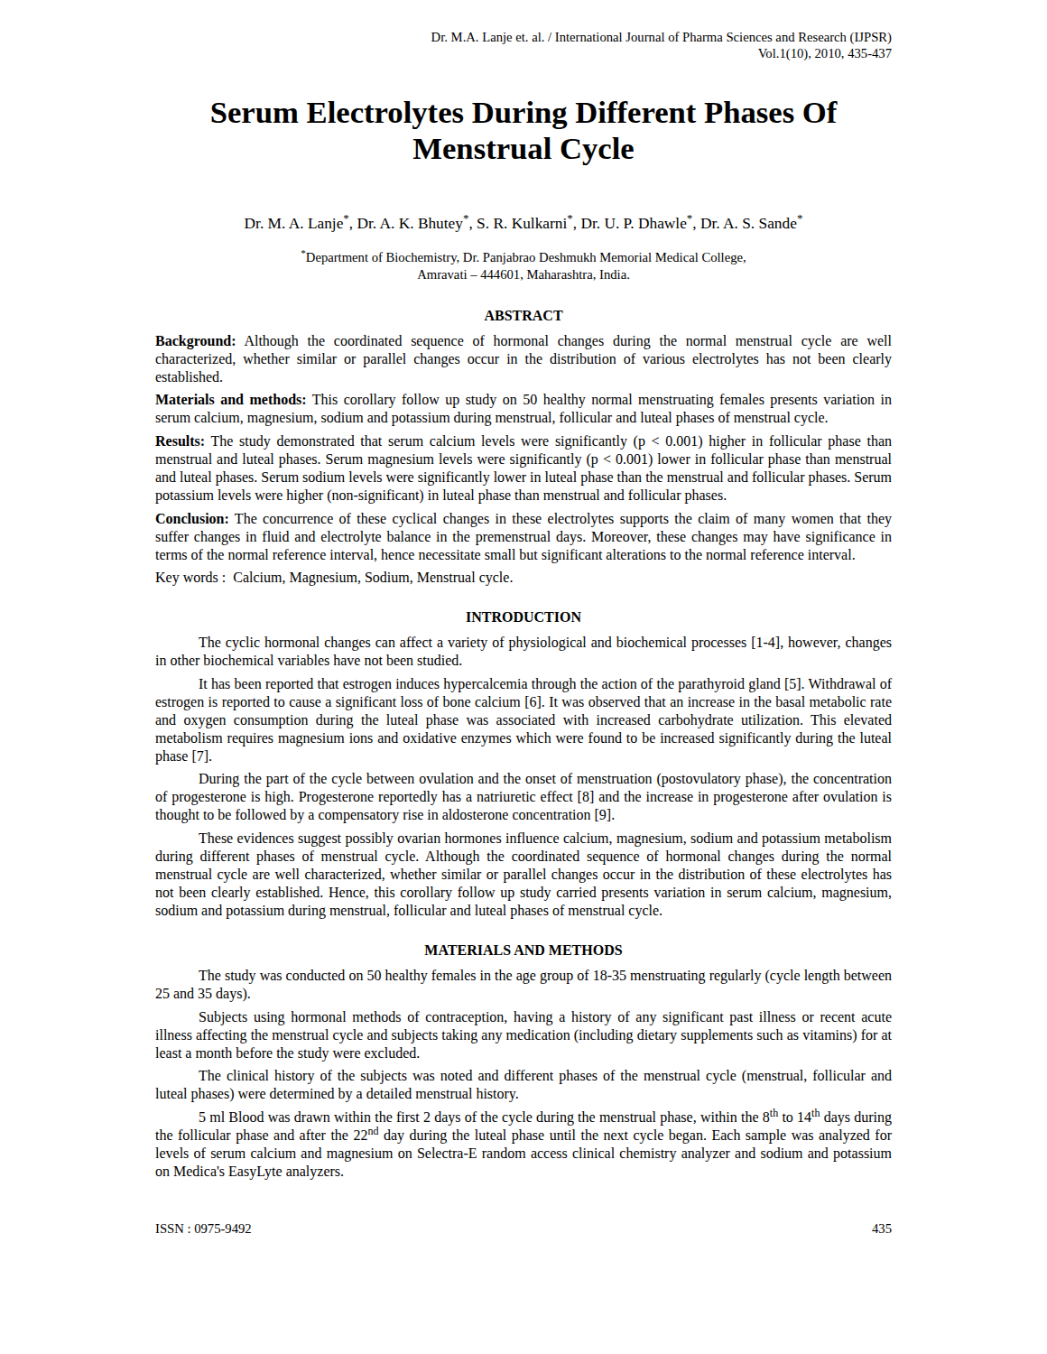Dr. M.A. Lanje et. al. / International Journal of Pharma Sciences and Research (IJPSR)
Vol.1(10), 2010, 435-437
Serum Electrolytes During Different Phases Of Menstrual Cycle
Dr. M. A. Lanje*, Dr. A. K. Bhutey*, S. R. Kulkarni*, Dr. U. P. Dhawle*, Dr. A. S. Sande*
*Department of Biochemistry, Dr. Panjabrao Deshmukh Memorial Medical College,
Amravati – 444601, Maharashtra, India.
ABSTRACT
Background: Although the coordinated sequence of hormonal changes during the normal menstrual cycle are well characterized, whether similar or parallel changes occur in the distribution of various electrolytes has not been clearly established.
Materials and methods: This corollary follow up study on 50 healthy normal menstruating females presents variation in serum calcium, magnesium, sodium and potassium during menstrual, follicular and luteal phases of menstrual cycle.
Results: The study demonstrated that serum calcium levels were significantly (p < 0.001) higher in follicular phase than menstrual and luteal phases. Serum magnesium levels were significantly (p < 0.001) lower in follicular phase than menstrual and luteal phases. Serum sodium levels were significantly lower in luteal phase than the menstrual and follicular phases. Serum potassium levels were higher (non-significant) in luteal phase than menstrual and follicular phases.
Conclusion: The concurrence of these cyclical changes in these electrolytes supports the claim of many women that they suffer changes in fluid and electrolyte balance in the premenstrual days. Moreover, these changes may have significance in terms of the normal reference interval, hence necessitate small but significant alterations to the normal reference interval.
Key words : Calcium, Magnesium, Sodium, Menstrual cycle.
INTRODUCTION
The cyclic hormonal changes can affect a variety of physiological and biochemical processes [1-4], however, changes in other biochemical variables have not been studied.
It has been reported that estrogen induces hypercalcemia through the action of the parathyroid gland [5]. Withdrawal of estrogen is reported to cause a significant loss of bone calcium [6]. It was observed that an increase in the basal metabolic rate and oxygen consumption during the luteal phase was associated with increased carbohydrate utilization. This elevated metabolism requires magnesium ions and oxidative enzymes which were found to be increased significantly during the luteal phase [7].
During the part of the cycle between ovulation and the onset of menstruation (postovulatory phase), the concentration of progesterone is high. Progesterone reportedly has a natriuretic effect [8] and the increase in progesterone after ovulation is thought to be followed by a compensatory rise in aldosterone concentration [9].
These evidences suggest possibly ovarian hormones influence calcium, magnesium, sodium and potassium metabolism during different phases of menstrual cycle. Although the coordinated sequence of hormonal changes during the normal menstrual cycle are well characterized, whether similar or parallel changes occur in the distribution of these electrolytes has not been clearly established. Hence, this corollary follow up study carried presents variation in serum calcium, magnesium, sodium and potassium during menstrual, follicular and luteal phases of menstrual cycle.
MATERIALS AND METHODS
The study was conducted on 50 healthy females in the age group of 18-35 menstruating regularly (cycle length between 25 and 35 days).
Subjects using hormonal methods of contraception, having a history of any significant past illness or recent acute illness affecting the menstrual cycle and subjects taking any medication (including dietary supplements such as vitamins) for at least a month before the study were excluded.
The clinical history of the subjects was noted and different phases of the menstrual cycle (menstrual, follicular and luteal phases) were determined by a detailed menstrual history.
5 ml Blood was drawn within the first 2 days of the cycle during the menstrual phase, within the 8th to 14th days during the follicular phase and after the 22nd day during the luteal phase until the next cycle began. Each sample was analyzed for levels of serum calcium and magnesium on Selectra-E random access clinical chemistry analyzer and sodium and potassium on Medica's EasyLyte analyzers.
ISSN : 0975-9492
435